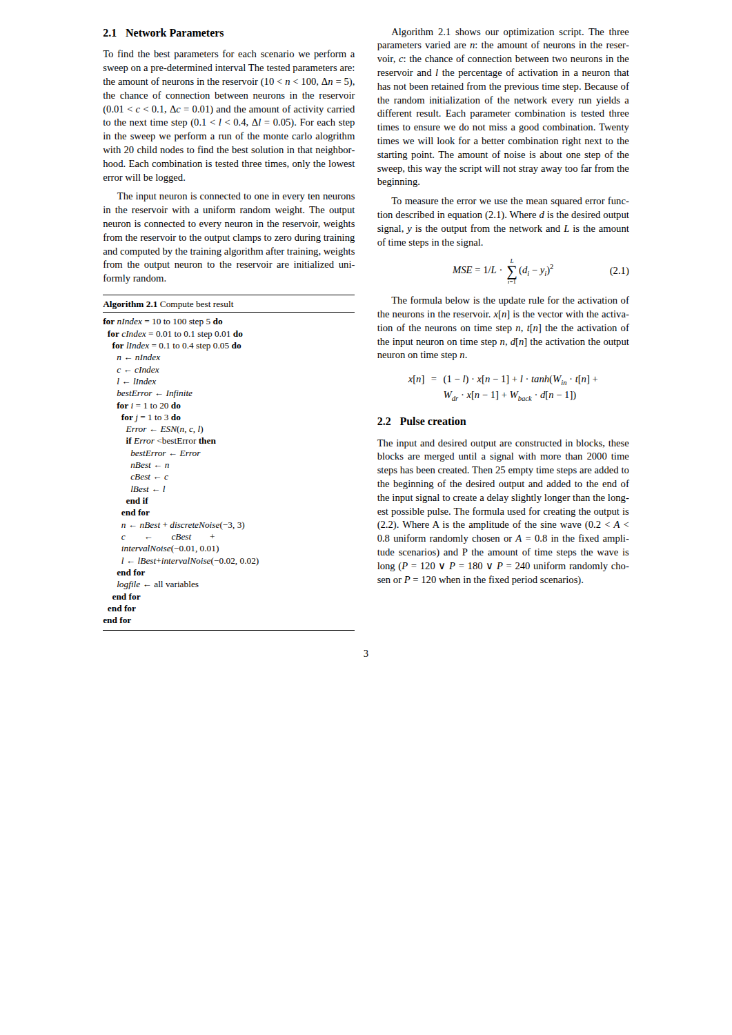2.1 Network Parameters
To find the best parameters for each scenario we perform a sweep on a pre-determined interval The tested parameters are: the amount of neurons in the reservoir (10 < n < 100, Δn = 5), the chance of connection between neurons in the reservoir (0.01 < c < 0.1, Δc = 0.01) and the amount of activity carried to the next time step (0.1 < l < 0.4, Δl = 0.05). For each step in the sweep we perform a run of the monte carlo alogrithm with 20 child nodes to find the best solution in that neighborhood. Each combination is tested three times, only the lowest error will be logged.
The input neuron is connected to one in every ten neurons in the reservoir with a uniform random weight. The output neuron is connected to every neuron in the reservoir, weights from the reservoir to the output clamps to zero during training and computed by the training algorithm after training, weights from the output neuron to the reservoir are initialized uniformly random.
Algorithm 2.1 Compute best result
for nIndex = 10 to 100 step 5 do
  for cIndex = 0.01 to 0.1 step 0.01 do
    for lIndex = 0.1 to 0.4 step 0.05 do
      n ← nIndex
      c ← cIndex
      l ← lIndex
      bestError ← Infinite
      for i = 1 to 20 do
        for j = 1 to 3 do
          Error ← ESN(n, c, l)
          if Error <bestError then
            bestError ← Error
            nBest ← n
            cBest ← c
            lBest ← l
          end if
        end for
        n ← nBest + discreteNoise(−3, 3)
        c        ←        cBest        +
        intervalNoise(−0.01, 0.01)
        l ← lBest+intervalNoise(−0.02, 0.02)
      end for
      logfile ← all variables
    end for
  end for
end for
Algorithm 2.1 shows our optimization script. The three parameters varied are n: the amount of neurons in the reservoir, c: the chance of connection between two neurons in the reservoir and l the percentage of activation in a neuron that has not been retained from the previous time step. Because of the random initialization of the network every run yields a different result. Each parameter combination is tested three times to ensure we do not miss a good combination. Twenty times we will look for a better combination right next to the starting point. The amount of noise is about one step of the sweep, this way the script will not stray away too far from the beginning.
To measure the error we use the mean squared error function described in equation (2.1). Where d is the desired output signal, y is the output from the network and L is the amount of time steps in the signal.
MSE = 1/L · L∑i=1(di − yi)2 (2.1)
The formula below is the update rule for the activation of the neurons in the reservoir. x[n] is the vector with the activation of the neurons on time step n, t[n] the the activation of the input neuron on time step n, d[n] the activation the output neuron on time step n.
| x [ n ] | = | (1 − l ) · x [ n − 1] + l · tanh ( W in · t [ n ] + |
| | | W dr · x [ n − 1] + W back · d [ n − 1]) |
2.2 Pulse creation
The input and desired output are constructed in blocks, these blocks are merged until a signal with more than 2000 time steps has been created. Then 25 empty time steps are added to the beginning of the desired output and added to the end of the input signal to create a delay slightly longer than the longest possible pulse. The formula used for creating the output is (2.2). Where A is the amplitude of the sine wave (0.2 < A < 0.8 uniform randomly chosen or A = 0.8 in the fixed amplitude scenarios) and P the amount of time steps the wave is long (P = 120 ∨ P = 180 ∨ P = 240 uniform randomly chosen or P = 120 when in the fixed period scenarios).
3